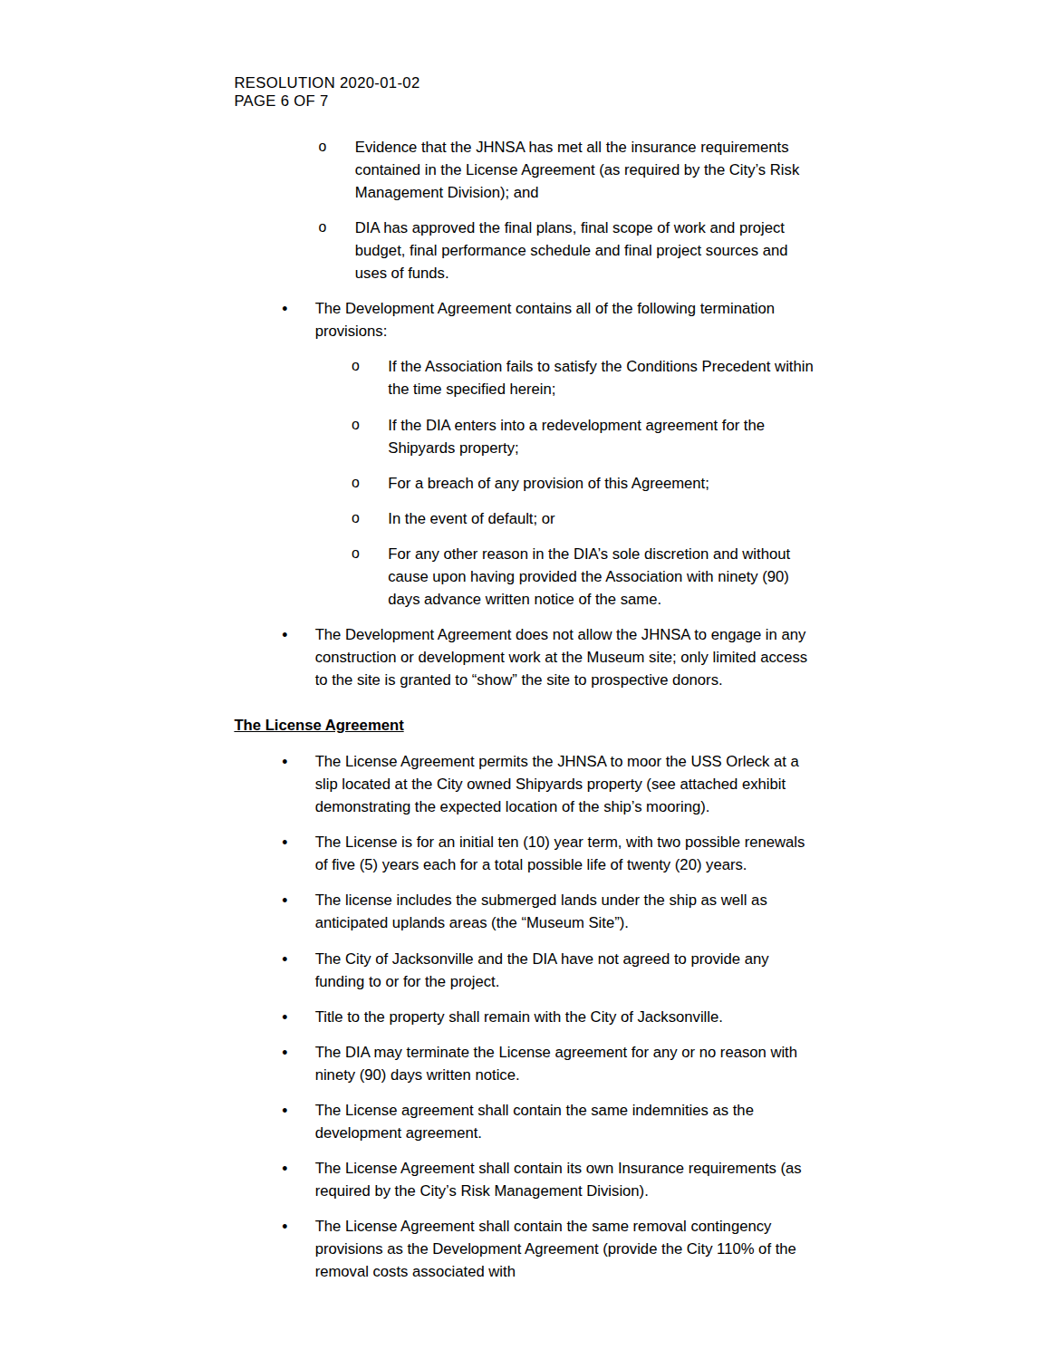RESOLUTION 2020-01-02
PAGE 6 OF 7
Evidence that the JHNSA has met all the insurance requirements contained in the License Agreement (as required by the City’s Risk Management Division); and
DIA has approved the final plans, final scope of work and project budget, final performance schedule and final project sources and uses of funds.
The Development Agreement contains all of the following termination provisions:
If the Association fails to satisfy the Conditions Precedent within the time specified herein;
If the DIA enters into a redevelopment agreement for the Shipyards property;
For a breach of any provision of this Agreement;
In the event of default; or
For any other reason in the DIA’s sole discretion and without cause upon having provided the Association with ninety (90) days advance written notice of the same.
The Development Agreement does not allow the JHNSA to engage in any construction or development work at the Museum site; only limited access to the site is granted to “show” the site to prospective donors.
The License Agreement
The License Agreement permits the JHNSA to moor the USS Orleck at a slip located at the City owned Shipyards property (see attached exhibit demonstrating the expected location of the ship’s mooring).
The License is for an initial ten (10) year term, with two possible renewals of five (5) years each for a total possible life of twenty (20) years.
The license includes the submerged lands under the ship as well as anticipated uplands areas (the “Museum Site”).
The City of Jacksonville and the DIA have not agreed to provide any funding to or for the project.
Title to the property shall remain with the City of Jacksonville.
The DIA may terminate the License agreement for any or no reason with ninety (90) days written notice.
The License agreement shall contain the same indemnities as the development agreement.
The License Agreement shall contain its own Insurance requirements (as required by the City’s Risk Management Division).
The License Agreement shall contain the same removal contingency provisions as the Development Agreement (provide the City 110% of the removal costs associated with